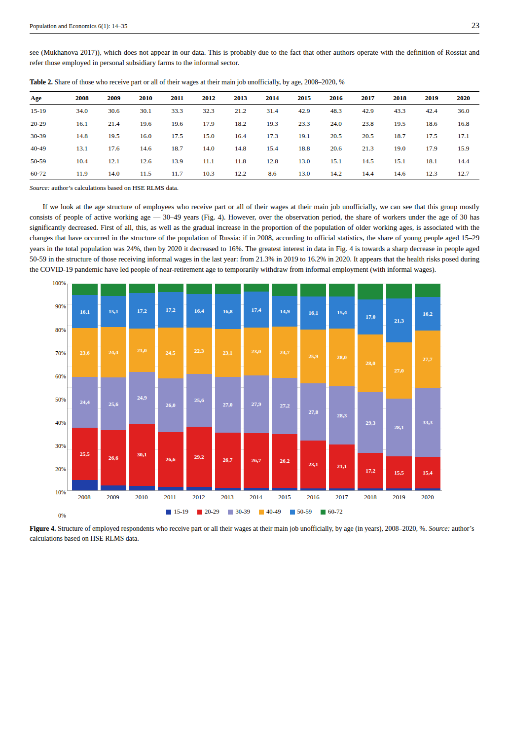Population and Economics 6(1): 14–35
23
see (Mukhanova 2017)), which does not appear in our data. This is probably due to the fact that other authors operate with the definition of Rosstat and refer those employed in personal subsidiary farms to the informal sector.
Table 2. Share of those who receive part or all of their wages at their main job unofficially, by age, 2008–2020, %
| Age | 2008 | 2009 | 2010 | 2011 | 2012 | 2013 | 2014 | 2015 | 2016 | 2017 | 2018 | 2019 | 2020 |
| --- | --- | --- | --- | --- | --- | --- | --- | --- | --- | --- | --- | --- | --- |
| 15-19 | 34.0 | 30.6 | 30.1 | 33.3 | 32.3 | 21.2 | 31.4 | 42.9 | 48.3 | 42.9 | 43.3 | 42.4 | 36.0 |
| 20-29 | 16.1 | 21.4 | 19.6 | 19.6 | 17.9 | 18.2 | 19.3 | 23.3 | 24.0 | 23.8 | 19.5 | 18.6 | 16.8 |
| 30-39 | 14.8 | 19.5 | 16.0 | 17.5 | 15.0 | 16.4 | 17.3 | 19.1 | 20.5 | 20.5 | 18.7 | 17.5 | 17.1 |
| 40-49 | 13.1 | 17.6 | 14.6 | 18.7 | 14.0 | 14.8 | 15.4 | 18.8 | 20.6 | 21.3 | 19.0 | 17.9 | 15.9 |
| 50-59 | 10.4 | 12.1 | 12.6 | 13.9 | 11.1 | 11.8 | 12.8 | 13.0 | 15.1 | 14.5 | 15.1 | 18.1 | 14.4 |
| 60-72 | 11.9 | 14.0 | 11.5 | 11.7 | 10.3 | 12.2 | 8.6 | 13.0 | 14.2 | 14.4 | 14.6 | 12.3 | 12.7 |
Source: author’s calculations based on HSE RLMS data.
If we look at the age structure of employees who receive part or all of their wages at their main job unofficially, we can see that this group mostly consists of people of active working age — 30–49 years (Fig. 4). However, over the observation period, the share of workers under the age of 30 has significantly decreased. First of all, this, as well as the gradual increase in the proportion of the population of older working ages, is associated with the changes that have occurred in the structure of the population of Russia: if in 2008, according to official statistics, the share of young people aged 15–29 years in the total population was 24%, then by 2020 it decreased to 16%. The greatest interest in data in Fig. 4 is towards a sharp decrease in people aged 50-59 in the structure of those receiving informal wages in the last year: from 21.3% in 2019 to 16.2% in 2020. It appears that the health risks posed during the COVID-19 pandemic have led people of near-retirement age to temporarily withdraw from informal employment (with informal wages).
100% 90% 80% 70% 60% 50% 40% 30% 20% 10% 0%
16,1
23,6
24,4
25,5
15,1
24,4
25,6
26,6
17,2
21,0
24,9
30,1
17,2
24,5
26,0
26,6
16,4
22,3
25,6
29,2
16,8
23,1
27,0
26,7
17,4
23,0
27,9
26,7
14,9
24,7
27,2
26,2
16,1
25,9
27,8
23,1
15,4
28,0
28,3
21,1
17,0
28,0
29,3
17,2
21,3
27,0
28,1
15,5
16,2
27,7
33,3
15,4
2008
2009
2010
2011
2012
2013
2014
2015
2016
2017
2018
2019
2020
15-19
20-29
30-39
40-49
50-59
60-72
Figure 4. Structure of employed respondents who receive part or all their wages at their main job unofficially, by age (in years), 2008–2020, %. Source: author’s calculations based on HSE RLMS data.